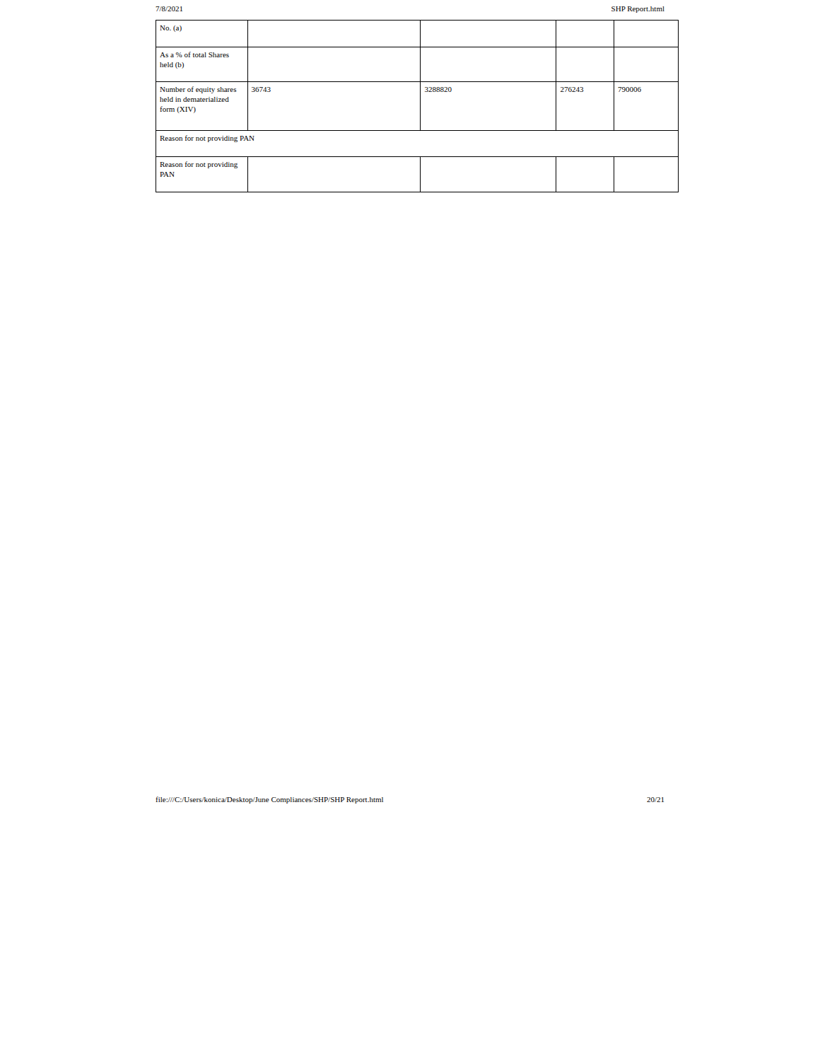7/8/2021
SHP Report.html
| No. (a) | | | | |
| As a % of total Shares held (b) | | | | |
| Number of equity shares held in dematerialized form (XIV) | 36743 | 3288820 | 276243 | 790006 |
| Reason for not providing PAN |
| Reason for not providing PAN | | | | |
file:///C:/Users/konica/Desktop/June Compliances/SHP/SHP Report.html
20/21